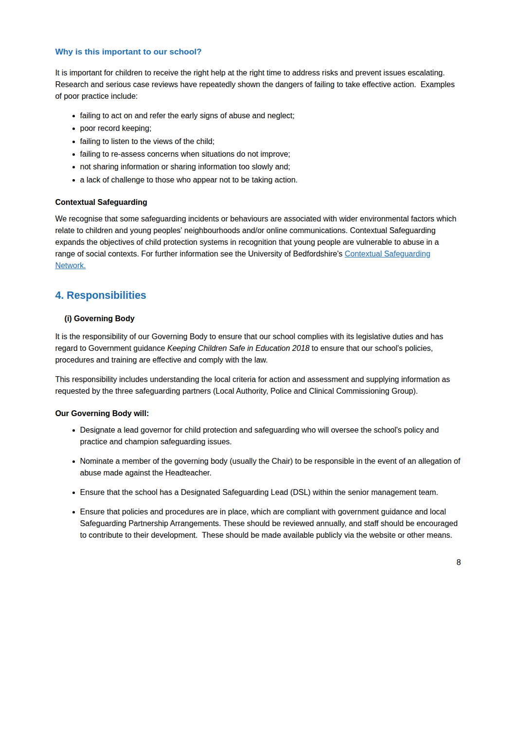Why is this important to our school?
It is important for children to receive the right help at the right time to address risks and prevent issues escalating. Research and serious case reviews have repeatedly shown the dangers of failing to take effective action. Examples of poor practice include:
failing to act on and refer the early signs of abuse and neglect;
poor record keeping;
failing to listen to the views of the child;
failing to re-assess concerns when situations do not improve;
not sharing information or sharing information too slowly and;
a lack of challenge to those who appear not to be taking action.
Contextual Safeguarding
We recognise that some safeguarding incidents or behaviours are associated with wider environmental factors which relate to children and young peoples' neighbourhoods and/or online communications. Contextual Safeguarding expands the objectives of child protection systems in recognition that young people are vulnerable to abuse in a range of social contexts. For further information see the University of Bedfordshire's Contextual Safeguarding Network.
4. Responsibilities
(i) Governing Body
It is the responsibility of our Governing Body to ensure that our school complies with its legislative duties and has regard to Government guidance Keeping Children Safe in Education 2018 to ensure that our school's policies, procedures and training are effective and comply with the law.
This responsibility includes understanding the local criteria for action and assessment and supplying information as requested by the three safeguarding partners (Local Authority, Police and Clinical Commissioning Group).
Our Governing Body will:
Designate a lead governor for child protection and safeguarding who will oversee the school's policy and practice and champion safeguarding issues.
Nominate a member of the governing body (usually the Chair) to be responsible in the event of an allegation of abuse made against the Headteacher.
Ensure that the school has a Designated Safeguarding Lead (DSL) within the senior management team.
Ensure that policies and procedures are in place, which are compliant with government guidance and local Safeguarding Partnership Arrangements. These should be reviewed annually, and staff should be encouraged to contribute to their development. These should be made available publicly via the website or other means.
8